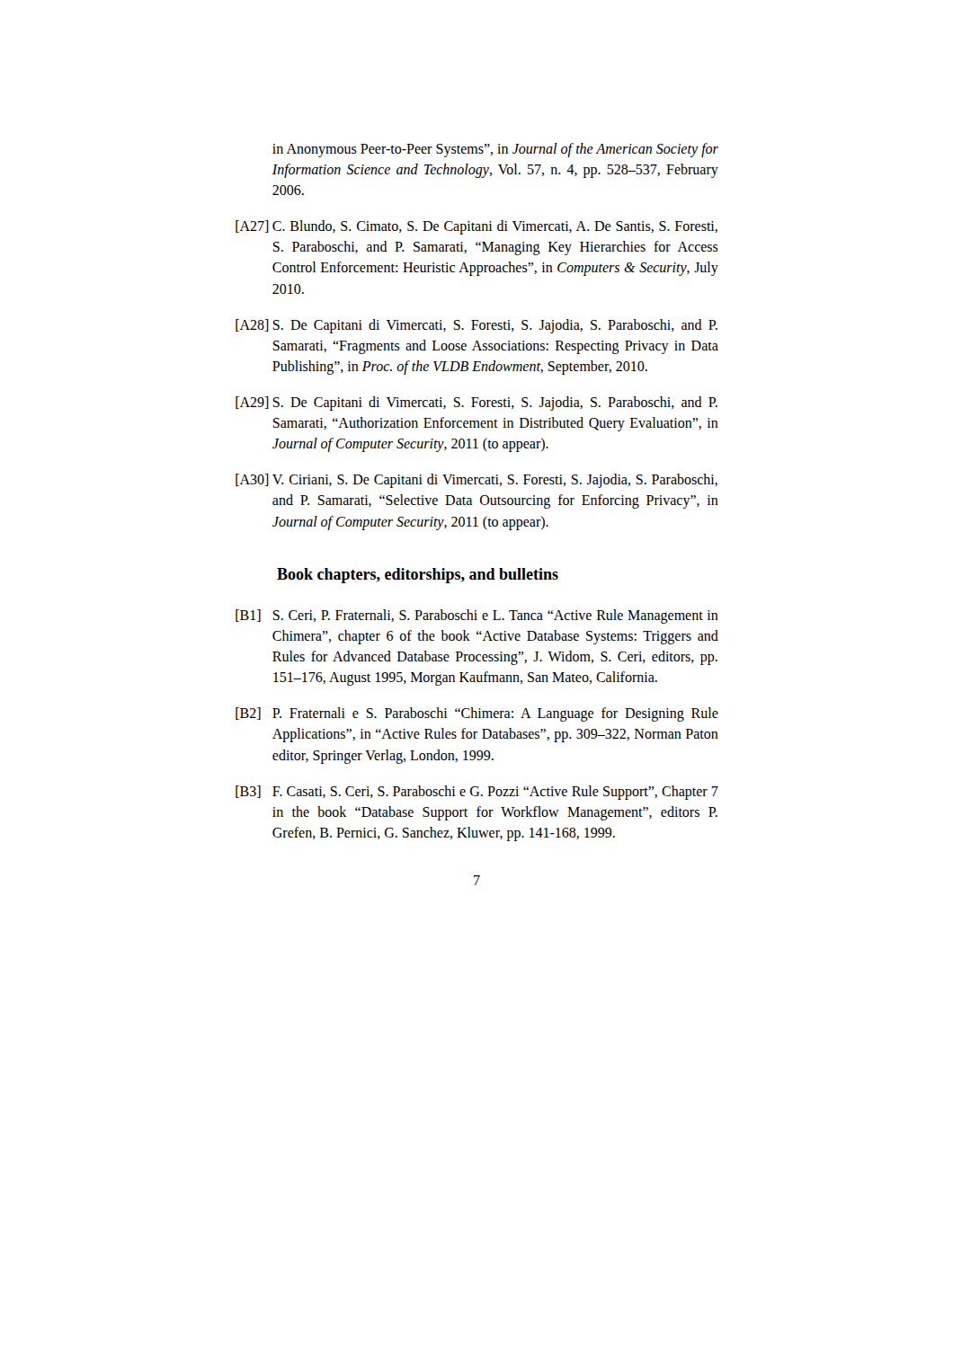in Anonymous Peer-to-Peer Systems”, in Journal of the American Society for Information Science and Technology, Vol. 57, n. 4, pp. 528–537, February 2006.
[A27] C. Blundo, S. Cimato, S. De Capitani di Vimercati, A. De Santis, S. Foresti, S. Paraboschi, and P. Samarati, “Managing Key Hierarchies for Access Control Enforcement: Heuristic Approaches”, in Computers & Security, July 2010.
[A28] S. De Capitani di Vimercati, S. Foresti, S. Jajodia, S. Paraboschi, and P. Samarati, “Fragments and Loose Associations: Respecting Privacy in Data Publishing”, in Proc. of the VLDB Endowment, September, 2010.
[A29] S. De Capitani di Vimercati, S. Foresti, S. Jajodia, S. Paraboschi, and P. Samarati, “Authorization Enforcement in Distributed Query Evaluation”, in Journal of Computer Security, 2011 (to appear).
[A30] V. Ciriani, S. De Capitani di Vimercati, S. Foresti, S. Jajodia, S. Paraboschi, and P. Samarati, “Selective Data Outsourcing for Enforcing Privacy”, in Journal of Computer Security, 2011 (to appear).
Book chapters, editorships, and bulletins
[B1] S. Ceri, P. Fraternali, S. Paraboschi e L. Tanca “Active Rule Management in Chimera”, chapter 6 of the book “Active Database Systems: Triggers and Rules for Advanced Database Processing”, J. Widom, S. Ceri, editors, pp. 151–176, August 1995, Morgan Kaufmann, San Mateo, California.
[B2] P. Fraternali e S. Paraboschi “Chimera: A Language for Designing Rule Applications”, in “Active Rules for Databases”, pp. 309–322, Norman Paton editor, Springer Verlag, London, 1999.
[B3] F. Casati, S. Ceri, S. Paraboschi e G. Pozzi “Active Rule Support”, Chapter 7 in the book “Database Support for Workflow Management”, editors P. Grefen, B. Pernici, G. Sanchez, Kluwer, pp. 141-168, 1999.
7